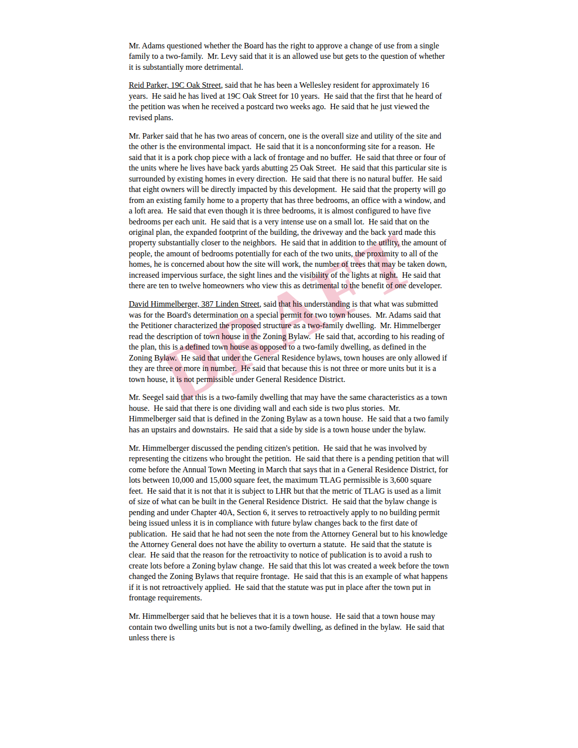DRAFT
Mr. Adams questioned whether the Board has the right to approve a change of use from a single family to a two-family. Mr. Levy said that it is an allowed use but gets to the question of whether it is substantially more detrimental.
Reid Parker, 19C Oak Street, said that he has been a Wellesley resident for approximately 16 years. He said he has lived at 19C Oak Street for 10 years. He said that the first that he heard of the petition was when he received a postcard two weeks ago. He said that he just viewed the revised plans.
Mr. Parker said that he has two areas of concern, one is the overall size and utility of the site and the other is the environmental impact. He said that it is a nonconforming site for a reason. He said that it is a pork chop piece with a lack of frontage and no buffer. He said that three or four of the units where he lives have back yards abutting 25 Oak Street. He said that this particular site is surrounded by existing homes in every direction. He said that there is no natural buffer. He said that eight owners will be directly impacted by this development. He said that the property will go from an existing family home to a property that has three bedrooms, an office with a window, and a loft area. He said that even though it is three bedrooms, it is almost configured to have five bedrooms per each unit. He said that is a very intense use on a small lot. He said that on the original plan, the expanded footprint of the building, the driveway and the back yard made this property substantially closer to the neighbors. He said that in addition to the utility, the amount of people, the amount of bedrooms potentially for each of the two units, the proximity to all of the homes, he is concerned about how the site will work, the number of trees that may be taken down, increased impervious surface, the sight lines and the visibility of the lights at night. He said that there are ten to twelve homeowners who view this as detrimental to the benefit of one developer.
David Himmelberger, 387 Linden Street, said that his understanding is that what was submitted was for the Board's determination on a special permit for two town houses. Mr. Adams said that the Petitioner characterized the proposed structure as a two-family dwelling. Mr. Himmelberger read the description of town house in the Zoning Bylaw. He said that, according to his reading of the plan, this is a defined town house as opposed to a two-family dwelling, as defined in the Zoning Bylaw. He said that under the General Residence bylaws, town houses are only allowed if they are three or more in number. He said that because this is not three or more units but it is a town house, it is not permissible under General Residence District.
Mr. Seegel said that this is a two-family dwelling that may have the same characteristics as a town house. He said that there is one dividing wall and each side is two plus stories. Mr. Himmelberger said that is defined in the Zoning Bylaw as a town house. He said that a two family has an upstairs and downstairs. He said that a side by side is a town house under the bylaw.
Mr. Himmelberger discussed the pending citizen's petition. He said that he was involved by representing the citizens who brought the petition. He said that there is a pending petition that will come before the Annual Town Meeting in March that says that in a General Residence District, for lots between 10,000 and 15,000 square feet, the maximum TLAG permissible is 3,600 square feet. He said that it is not that it is subject to LHR but that the metric of TLAG is used as a limit of size of what can be built in the General Residence District. He said that the bylaw change is pending and under Chapter 40A, Section 6, it serves to retroactively apply to no building permit being issued unless it is in compliance with future bylaw changes back to the first date of publication. He said that he had not seen the note from the Attorney General but to his knowledge the Attorney General does not have the ability to overturn a statute. He said that the statute is clear. He said that the reason for the retroactivity to notice of publication is to avoid a rush to create lots before a Zoning bylaw change. He said that this lot was created a week before the town changed the Zoning Bylaws that require frontage. He said that this is an example of what happens if it is not retroactively applied. He said that the statute was put in place after the town put in frontage requirements.
Mr. Himmelberger said that he believes that it is a town house. He said that a town house may contain two dwelling units but is not a two-family dwelling, as defined in the bylaw. He said that unless there is